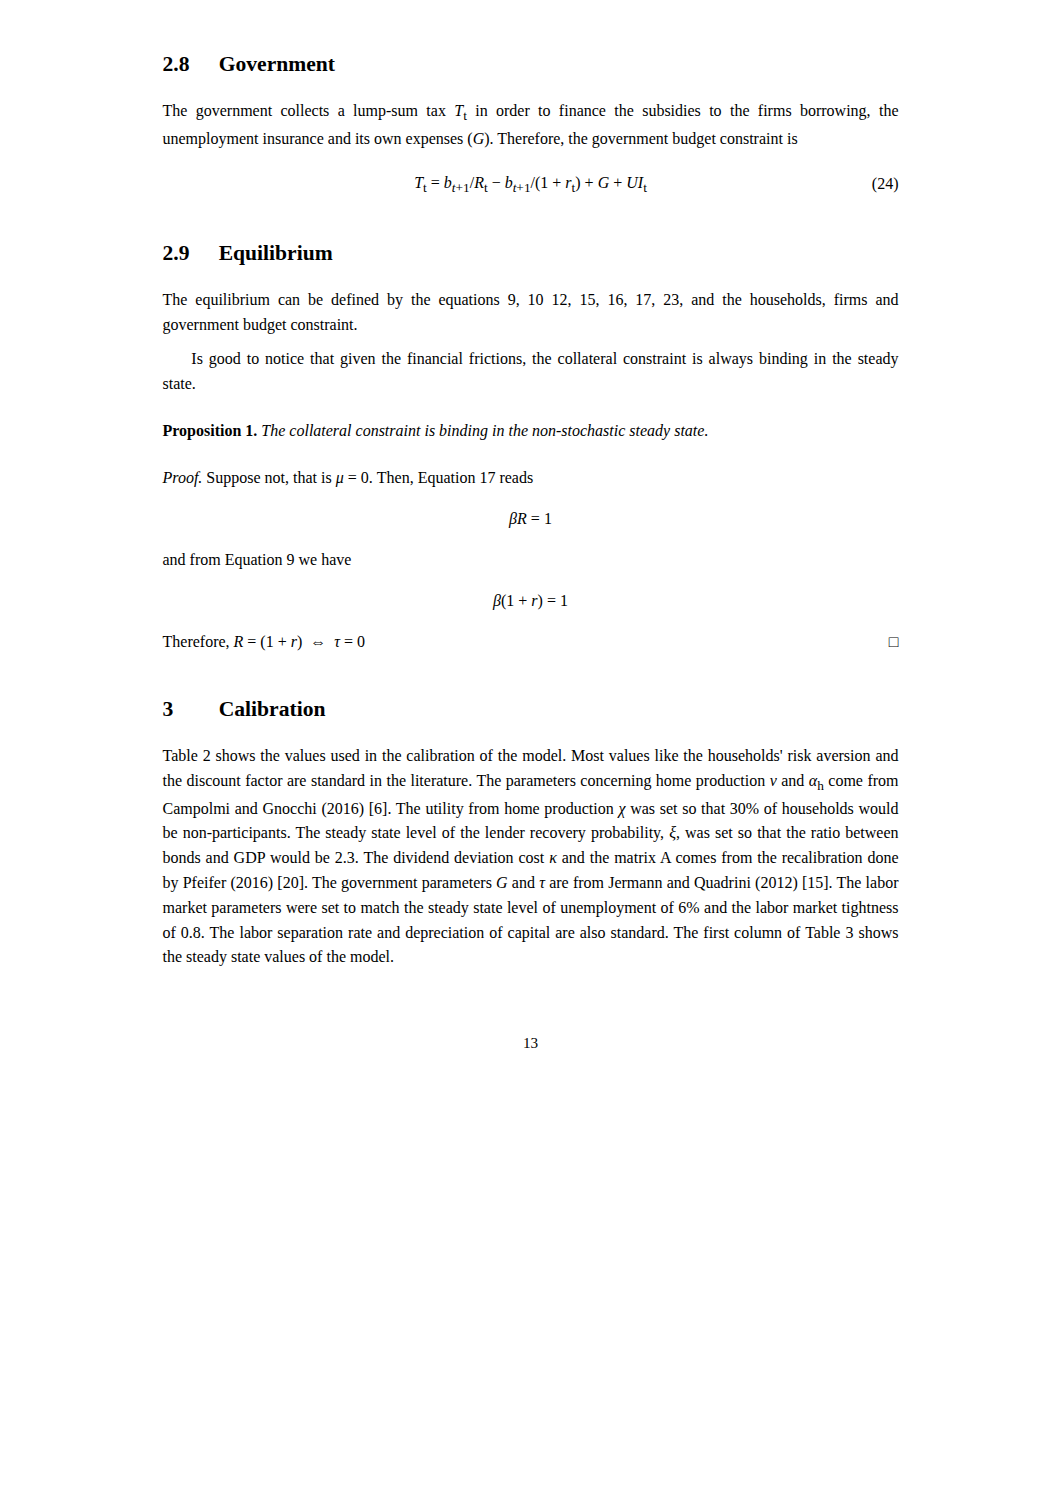2.8 Government
The government collects a lump-sum tax Tt in order to finance the subsidies to the firms borrowing, the unemployment insurance and its own expenses (G). Therefore, the government budget constraint is
Tt = bt+1/Rt − bt+1/(1 + rt) + G + UIt (24)
2.9 Equilibrium
The equilibrium can be defined by the equations 9, 10 12, 15, 16, 17, 23, and the households, firms and government budget constraint.
Is good to notice that given the financial frictions, the collateral constraint is always binding in the steady state.
Proposition 1. The collateral constraint is binding in the non-stochastic steady state.
Proof. Suppose not, that is μ = 0. Then, Equation 17 reads
βR = 1
and from Equation 9 we have
β(1 + r) = 1
Therefore, R = (1 + r) ⇔ τ = 0 □
3 Calibration
Table 2 shows the values used in the calibration of the model. Most values like the households' risk aversion and the discount factor are standard in the literature. The parameters concerning home production ν and αh come from Campolmi and Gnocchi (2016) [6]. The utility from home production χ was set so that 30% of households would be non-participants. The steady state level of the lender recovery probability, ξ, was set so that the ratio between bonds and GDP would be 2.3. The dividend deviation cost κ and the matrix A comes from the recalibration done by Pfeifer (2016) [20]. The government parameters G and τ are from Jermann and Quadrini (2012) [15]. The labor market parameters were set to match the steady state level of unemployment of 6% and the labor market tightness of 0.8. The labor separation rate and depreciation of capital are also standard. The first column of Table 3 shows the steady state values of the model.
13